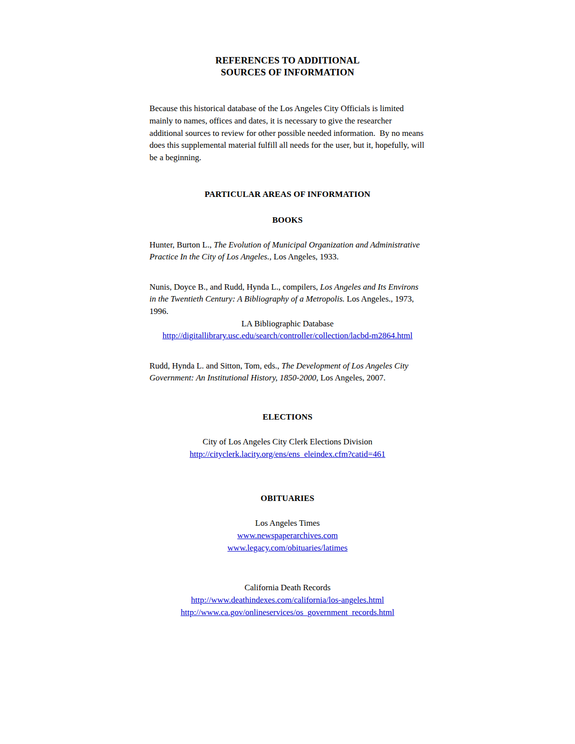REFERENCES TO ADDITIONAL
SOURCES OF INFORMATION
Because this historical database of the Los Angeles City Officials is limited mainly to names, offices and dates, it is necessary to give the researcher additional sources to review for other possible needed information. By no means does this supplemental material fulfill all needs for the user, but it, hopefully, will be a beginning.
PARTICULAR AREAS OF INFORMATION
BOOKS
Hunter, Burton L., The Evolution of Municipal Organization and Administrative Practice In the City of Los Angeles., Los Angeles, 1933.
Nunis, Doyce B., and Rudd, Hynda L., compilers, Los Angeles and Its Environs in the Twentieth Century: A Bibliography of a Metropolis. Los Angeles., 1973, 1996. LA Bibliographic Database http://digitallibrary.usc.edu/search/controller/collection/lacbd-m2864.html
Rudd, Hynda L. and Sitton, Tom, eds., The Development of Los Angeles City Government: An Institutional History, 1850-2000, Los Angeles, 2007.
ELECTIONS
City of Los Angeles City Clerk Elections Division
http://cityclerk.lacity.org/ens/ens_eleindex.cfm?catid=461
OBITUARIES
Los Angeles Times
www.newspaperarchives.com
www.legacy.com/obituaries/latimes
California Death Records
http://www.deathindexes.com/california/los-angeles.html
http://www.ca.gov/onlineservices/os_government_records.html